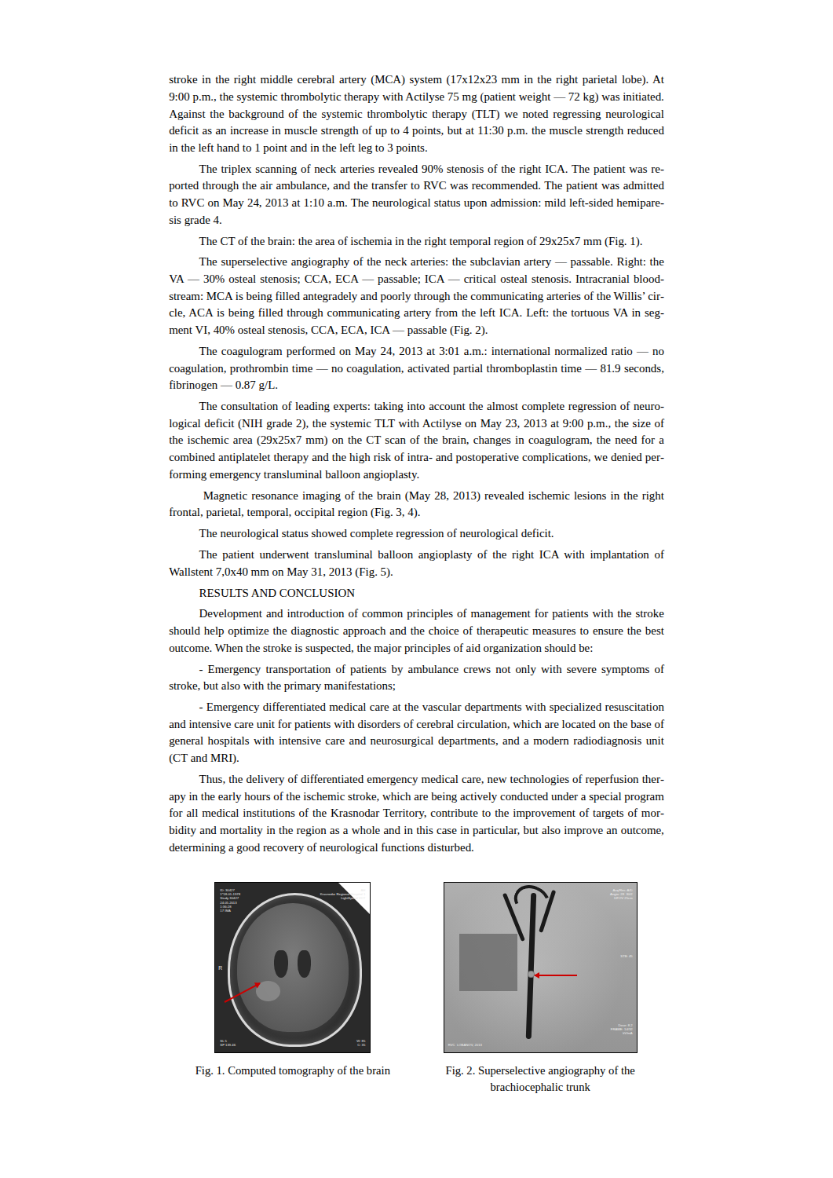stroke in the right middle cerebral artery (MCA) system (17x12x23 mm in the right parietal lobe). At 9:00 p.m., the systemic thrombolytic therapy with Actilyse 75 mg (patient weight — 72 kg) was initiated. Against the background of the systemic thrombolytic therapy (TLT) we noted regressing neurological deficit as an increase in muscle strength of up to 4 points, but at 11:30 p.m. the muscle strength reduced in the left hand to 1 point and in the left leg to 3 points.
The triplex scanning of neck arteries revealed 90% stenosis of the right ICA. The patient was reported through the air ambulance, and the transfer to RVC was recommended. The patient was admitted to RVC on May 24, 2013 at 1:10 a.m. The neurological status upon admission: mild left-sided hemiparesis grade 4.
The CT of the brain: the area of ischemia in the right temporal region of 29x25x7 mm (Fig. 1).
The superselective angiography of the neck arteries: the subclavian artery — passable. Right: the VA — 30% osteal stenosis; CCA, ECA — passable; ICA — critical osteal stenosis. Intracranial bloodstream: MCA is being filled antegradely and poorly through the communicating arteries of the Willis’ circle, ACA is being filled through communicating artery from the left ICA. Left: the tortuous VA in segment VI, 40% osteal stenosis, CCA, ECA, ICA — passable (Fig. 2).
The coagulogram performed on May 24, 2013 at 3:01 a.m.: international normalized ratio — no coagulation, prothrombin time — no coagulation, activated partial thromboplastin time — 81.9 seconds, fibrinogen — 0.87 g/L.
The consultation of leading experts: taking into account the almost complete regression of neurological deficit (NIH grade 2), the systemic TLT with Actilyse on May 23, 2013 at 9:00 p.m., the size of the ischemic area (29x25x7 mm) on the CT scan of the brain, changes in coagulogram, the need for a combined antiplatelet therapy and the high risk of intra- and postoperative complications, we denied performing emergency transluminal balloon angioplasty.
Magnetic resonance imaging of the brain (May 28, 2013) revealed ischemic lesions in the right frontal, parietal, temporal, occipital region (Fig. 3, 4).
The neurological status showed complete regression of neurological deficit.
The patient underwent transluminal balloon angioplasty of the right ICA with implantation of Wallstent 7,0x40 mm on May 31, 2013 (Fig. 5).
RESULTS AND CONCLUSION
Development and introduction of common principles of management for patients with the stroke should help optimize the diagnostic approach and the choice of therapeutic measures to ensure the best outcome. When the stroke is suspected, the major principles of aid organization should be:
- Emergency transportation of patients by ambulance crews not only with severe symptoms of stroke, but also with the primary manifestations;
- Emergency differentiated medical care at the vascular departments with specialized resuscitation and intensive care unit for patients with disorders of cerebral circulation, which are located on the base of general hospitals with intensive care and neurosurgical departments, and a modern radiodiagnosis unit (CT and MRI).
Thus, the delivery of differentiated emergency medical care, new technologies of reperfusion therapy in the early hours of the ischemic stroke, which are being actively conducted under a special program for all medical institutions of the Krasnodar Territory, contribute to the improvement of targets of morbidity and mortality in the region as a whole and in this case in particular, but also improve an outcome, determining a good recovery of neurological functions disturbed.
| ID: 30427 1*18-01-1978 Study 30427 24.05.2013 1:36:28 17 IMA AH Krasnodar Regional Hospital 1 LightSpeed VCT R SL 5 SP 139.46 W: 85 C: 35 Fig. 1. Computed tomography of the brain | Acq/Res: A/D Angio: 28 30/2 DFOV 25cm STB: 45 Dose: 8.2 FRAME: 14/32 kV/mA RVC LOBANOV, 2013 Fig. 2. Superselective angiography of the brachiocephalic trunk |